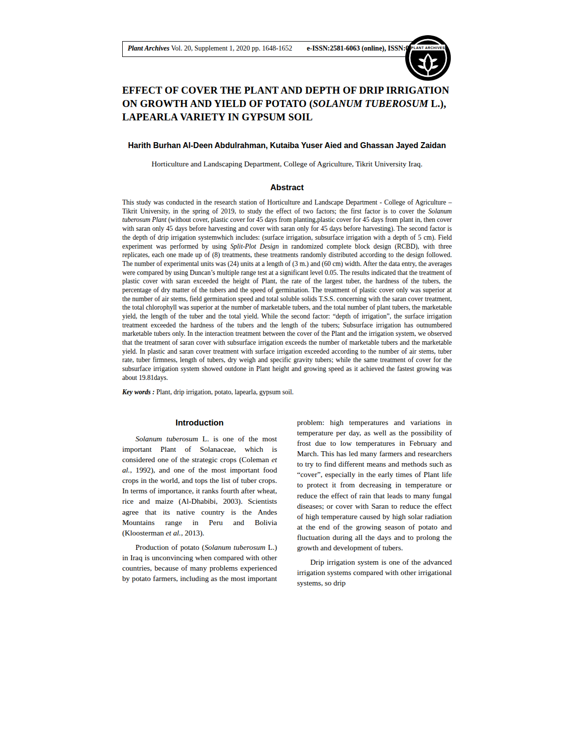Plant Archives Vol. 20, Supplement 1, 2020 pp. 1648-1652 e-ISSN:2581-6063 (online), ISSN:0972-5210
PLANT ARCHIVES
EFFECT OF COVER THE PLANT AND DEPTH OF DRIP IRRIGATION ON GROWTH AND YIELD OF POTATO (SOLANUM TUBEROSUM L.), LAPEARLA VARIETY IN GYPSUM SOIL
Harith Burhan Al-Deen Abdulrahman, Kutaiba Yuser Aied and Ghassan Jayed Zaidan
Horticulture and Landscaping Department, College of Agriculture, Tikrit University Iraq.
Abstract
This study was conducted in the research station of Horticulture and Landscape Department - College of Agriculture – Tikrit University, in the spring of 2019, to study the effect of two factors; the first factor is to cover the Solanum tuberosum Plant (without cover, plastic cover for 45 days from planting,plastic cover for 45 days from plant in, then cover with saran only 45 days before harvesting and cover with saran only for 45 days before harvesting). The second factor is the depth of drip irrigation systemwhich includes: (surface irrigation, subsurface irrigation with a depth of 5 cm). Field experiment was performed by using Split-Plot Design in randomized complete block design (RCBD), with three replicates, each one made up of (8) treatments, these treatments randomly distributed according to the design followed. The number of experimental units was (24) units at a length of (3 m.) and (60 cm) width. After the data entry, the averages were compared by using Duncan’s multiple range test at a significant level 0.05. The results indicated that the treatment of plastic cover with saran exceeded the height of Plant, the rate of the largest tuber, the hardness of the tubers, the percentage of dry matter of the tubers and the speed of germination. The treatment of plastic cover only was superior at the number of air stems, field germination speed and total soluble solids T.S.S. concerning with the saran cover treatment, the total chlorophyll was superior at the number of marketable tubers, and the total number of plant tubers, the marketable yield, the length of the tuber and the total yield. While the second factor: “depth of irrigation”, the surface irrigation treatment exceeded the hardness of the tubers and the length of the tubers; Subsurface irrigation has outnumbered marketable tubers only. In the interaction treatment between the cover of the Plant and the irrigation system, we observed that the treatment of saran cover with subsurface irrigation exceeds the number of marketable tubers and the marketable yield. In plastic and saran cover treatment with surface irrigation exceeded according to the number of air stems, tuber rate, tuber firmness, length of tubers, dry weigh and specific gravity tubers; while the same treatment of cover for the subsurface irrigation system showed outdone in Plant height and growing speed as it achieved the fastest growing was about 19.81days.
Key words : Plant, drip irrigation, potato, lapearla, gypsum soil.
Introduction
Solanum tuberosum L. is one of the most important Plant of Solanaceae, which is considered one of the strategic crops (Coleman et al., 1992), and one of the most important food crops in the world, and tops the list of tuber crops. In terms of importance, it ranks fourth after wheat, rice and maize (Al-Dhabibi, 2003). Scientists agree that its native country is the Andes Mountains range in Peru and Bolivia (Kloosterman et al., 2013).
Production of potato (Solanum tuberosum L.) in Iraq is unconvincing when compared with other countries, because of many problems experienced by potato farmers, including as the most important problem: high temperatures and variations in temperature per day, as well as the possibility of frost due to low temperatures in February and March. This has led many farmers and researchers to try to find different means and methods such as “cover”, especially in the early times of Plant life to protect it from decreasing in temperature or reduce the effect of rain that leads to many fungal diseases; or cover with Saran to reduce the effect of high temperature caused by high solar radiation at the end of the growing season of potato and fluctuation during all the days and to prolong the growth and development of tubers.
Drip irrigation system is one of the advanced irrigation systems compared with other irrigational systems, so drip